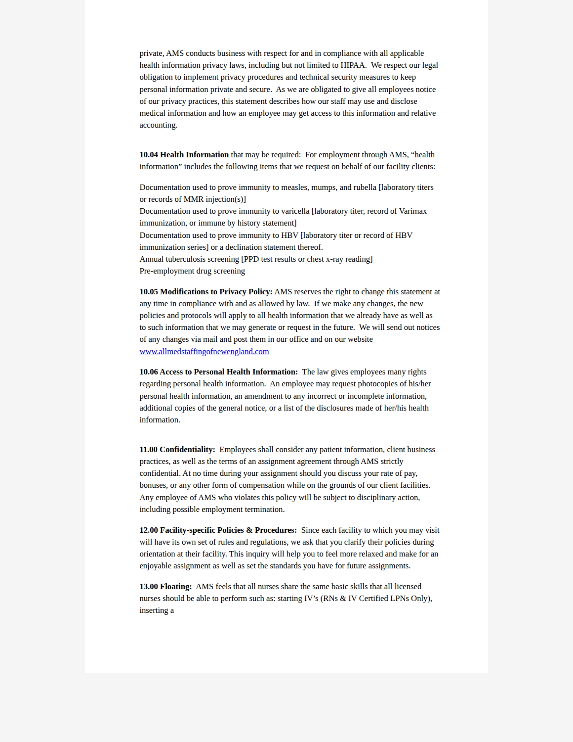private, AMS conducts business with respect for and in compliance with all applicable health information privacy laws, including but not limited to HIPAA. We respect our legal obligation to implement privacy procedures and technical security measures to keep personal information private and secure. As we are obligated to give all employees notice of our privacy practices, this statement describes how our staff may use and disclose medical information and how an employee may get access to this information and relative accounting.
10.04 Health Information that may be required: For employment through AMS, “health information” includes the following items that we request on behalf of our facility clients:
Documentation used to prove immunity to measles, mumps, and rubella [laboratory titers or records of MMR injection(s)]
Documentation used to prove immunity to varicella [laboratory titer, record of Varimax immunization, or immune by history statement]
Documentation used to prove immunity to HBV [laboratory titer or record of HBV immunization series] or a declination statement thereof.
Annual tuberculosis screening [PPD test results or chest x-ray reading]
Pre-employment drug screening
10.05 Modifications to Privacy Policy: AMS reserves the right to change this statement at any time in compliance with and as allowed by law. If we make any changes, the new policies and protocols will apply to all health information that we already have as well as to such information that we may generate or request in the future. We will send out notices of any changes via mail and post them in our office and on our website www.allmedstaffingofnewengland.com
10.06 Access to Personal Health Information: The law gives employees many rights regarding personal health information. An employee may request photocopies of his/her personal health information, an amendment to any incorrect or incomplete information, additional copies of the general notice, or a list of the disclosures made of her/his health information.
11.00 Confidentiality: Employees shall consider any patient information, client business practices, as well as the terms of an assignment agreement through AMS strictly confidential. At no time during your assignment should you discuss your rate of pay, bonuses, or any other form of compensation while on the grounds of our client facilities. Any employee of AMS who violates this policy will be subject to disciplinary action, including possible employment termination.
12.00 Facility-specific Policies & Procedures: Since each facility to which you may visit will have its own set of rules and regulations, we ask that you clarify their policies during orientation at their facility. This inquiry will help you to feel more relaxed and make for an enjoyable assignment as well as set the standards you have for future assignments.
13.00 Floating: AMS feels that all nurses share the same basic skills that all licensed nurses should be able to perform such as: starting IV’s (RNs & IV Certified LPNs Only), inserting a